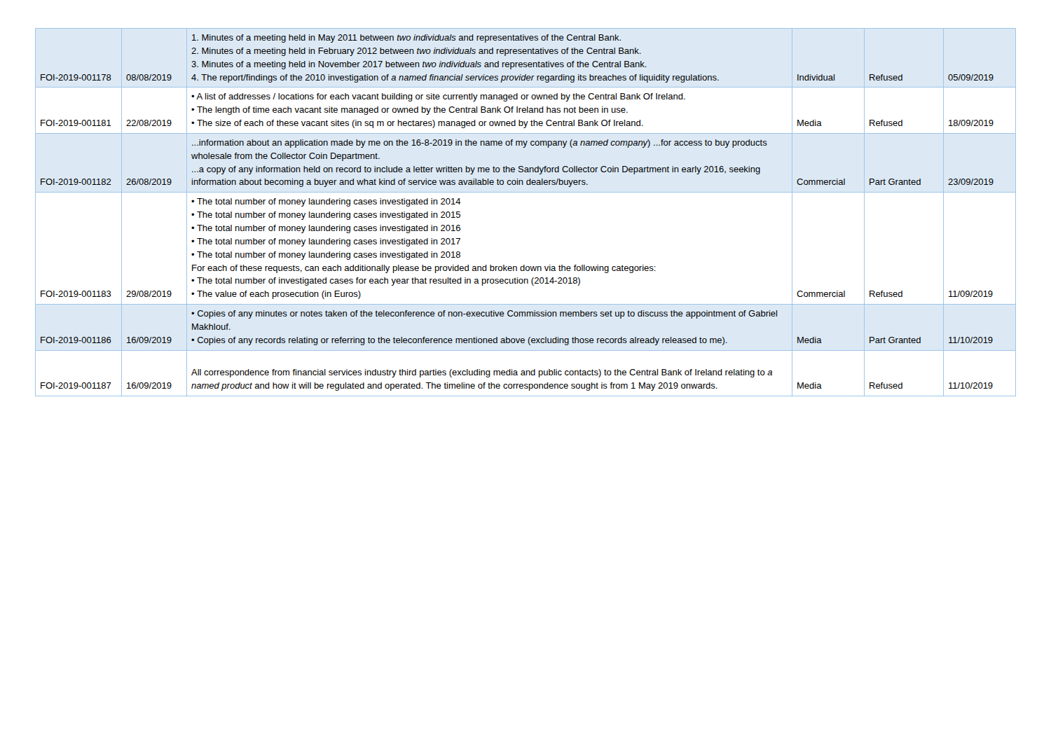| FOI-2019-001178 | 08/08/2019 | 1. Minutes of a meeting held in May 2011 between two individuals and representatives of the Central Bank. 2. Minutes of a meeting held in February 2012 between two individuals and representatives of the Central Bank. 3. Minutes of a meeting held in November 2017 between two individuals and representatives of the Central Bank. 4. The report/findings of the 2010 investigation of a named financial services provider regarding its breaches of liquidity regulations. | Individual | Refused | 05/09/2019 |
| FOI-2019-001181 | 22/08/2019 | • A list of addresses / locations for each vacant building or site currently managed or owned by the Central Bank Of Ireland. • The length of time each vacant site managed or owned by the Central Bank Of Ireland has not been in use. • The size of each of these vacant sites (in sq m or hectares) managed or owned by the Central Bank Of Ireland. | Media | Refused | 18/09/2019 |
| FOI-2019-001182 | 26/08/2019 | ...information about an application made by me on the 16-8-2019 in the name of my company ( a named company ) ...for access to buy products wholesale from the Collector Coin Department. ...a copy of any information held on record to include a letter written by me to the Sandyford Collector Coin Department in early 2016, seeking information about becoming a buyer and what kind of service was available to coin dealers/buyers. | Commercial | Part Granted | 23/09/2019 |
| FOI-2019-001183 | 29/08/2019 | • The total number of money laundering cases investigated in 2014 • The total number of money laundering cases investigated in 2015 • The total number of money laundering cases investigated in 2016 • The total number of money laundering cases investigated in 2017 • The total number of money laundering cases investigated in 2018 For each of these requests, can each additionally please be provided and broken down via the following categories: • The total number of investigated cases for each year that resulted in a prosecution (2014-2018) • The value of each prosecution (in Euros) | Commercial | Refused | 11/09/2019 |
| FOI-2019-001186 | 16/09/2019 | • Copies of any minutes or notes taken of the teleconference of non-executive Commission members set up to discuss the appointment of Gabriel Makhlouf. • Copies of any records relating or referring to the teleconference mentioned above (excluding those records already released to me). | Media | Part Granted | 11/10/2019 |
| FOI-2019-001187 | 16/09/2019 | All correspondence from financial services industry third parties (excluding media and public contacts) to the Central Bank of Ireland relating to a named product and how it will be regulated and operated. The timeline of the correspondence sought is from 1 May 2019 onwards. | Media | Refused | 11/10/2019 |